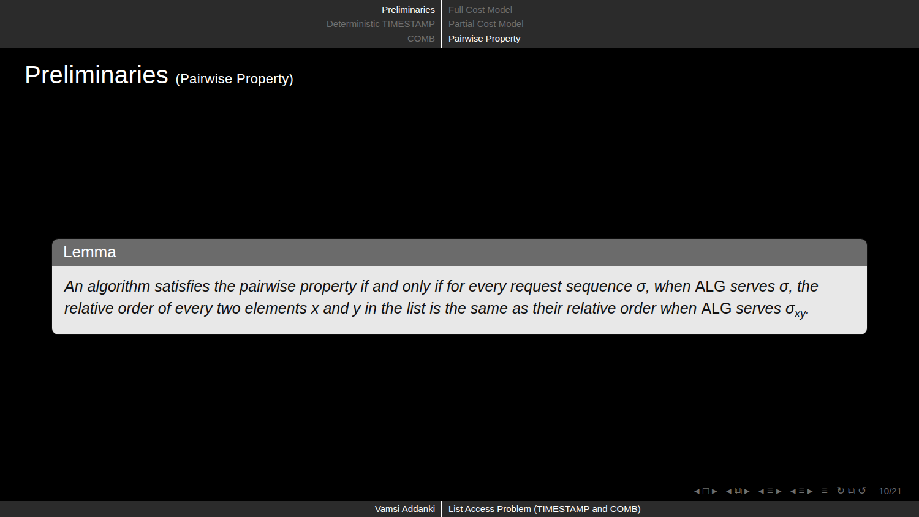Preliminaries Deterministic TIMESTAMP COMB
Full Cost Model Partial Cost Model Pairwise Property
Preliminaries (Pairwise Property)
Lemma
An algorithm satisfies the pairwise property if and only if for every request sequence σ, when ALG serves σ, the relative order of every two elements x and y in the list is the same as their relative order when ALG serves σxy.
◂ □ ▸ ◂ ⧉ ▸ ◂ ≡ ▸ ◂ ≡ ▸ ≡ ↻ ⧉ ↺ 10/21
Vamsi Addanki
List Access Problem (TIMESTAMP and COMB)